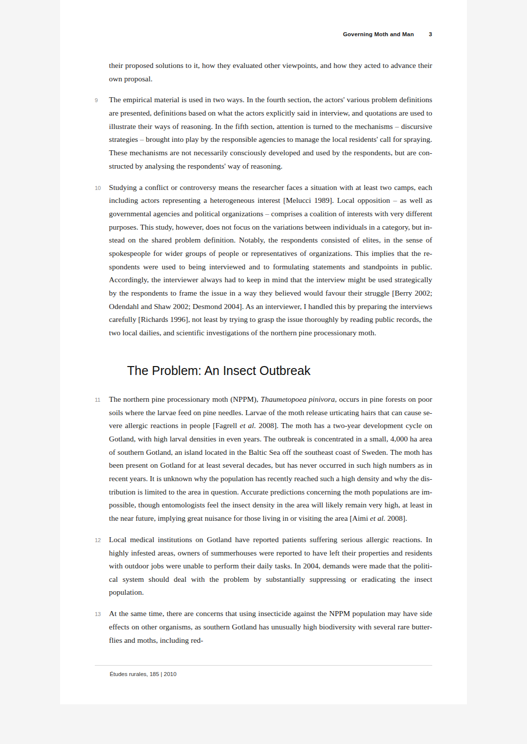Governing Moth and Man 3
8
their proposed solutions to it, how they evaluated other viewpoints, and how they acted to advance their own proposal.
9
The empirical material is used in two ways. In the fourth section, the actors' various problem definitions are presented, definitions based on what the actors explicitly said in interview, and quotations are used to illustrate their ways of reasoning. In the fifth section, attention is turned to the mechanisms – discursive strategies – brought into play by the responsible agencies to manage the local residents' call for spraying. These mechanisms are not necessarily consciously developed and used by the respondents, but are constructed by analysing the respondents' way of reasoning.
10
Studying a conflict or controversy means the researcher faces a situation with at least two camps, each including actors representing a heterogeneous interest [Melucci 1989]. Local opposition – as well as governmental agencies and political organizations – comprises a coalition of interests with very different purposes. This study, however, does not focus on the variations between individuals in a category, but instead on the shared problem definition. Notably, the respondents consisted of elites, in the sense of spokespeople for wider groups of people or representatives of organizations. This implies that the respondents were used to being interviewed and to formulating statements and standpoints in public. Accordingly, the interviewer always had to keep in mind that the interview might be used strategically by the respondents to frame the issue in a way they believed would favour their struggle [Berry 2002; Odendahl and Shaw 2002; Desmond 2004]. As an interviewer, I handled this by preparing the interviews carefully [Richards 1996], not least by trying to grasp the issue thoroughly by reading public records, the two local dailies, and scientific investigations of the northern pine processionary moth.
The Problem: An Insect Outbreak
11
The northern pine processionary moth (NPPM), Thaumetopoea pinivora, occurs in pine forests on poor soils where the larvae feed on pine needles. Larvae of the moth release urticating hairs that can cause severe allergic reactions in people [Fagrell et al. 2008]. The moth has a two-year development cycle on Gotland, with high larval densities in even years. The outbreak is concentrated in a small, 4,000 ha area of southern Gotland, an island located in the Baltic Sea off the southeast coast of Sweden. The moth has been present on Gotland for at least several decades, but has never occurred in such high numbers as in recent years. It is unknown why the population has recently reached such a high density and why the distribution is limited to the area in question. Accurate predictions concerning the moth populations are impossible, though entomologists feel the insect density in the area will likely remain very high, at least in the near future, implying great nuisance for those living in or visiting the area [Aimi et al. 2008].
12
Local medical institutions on Gotland have reported patients suffering serious allergic reactions. In highly infested areas, owners of summerhouses were reported to have left their properties and residents with outdoor jobs were unable to perform their daily tasks. In 2004, demands were made that the political system should deal with the problem by substantially suppressing or eradicating the insect population.
13
At the same time, there are concerns that using insecticide against the NPPM population may have side effects on other organisms, as southern Gotland has unusually high biodiversity with several rare butterflies and moths, including red-
Études rurales, 185 | 2010